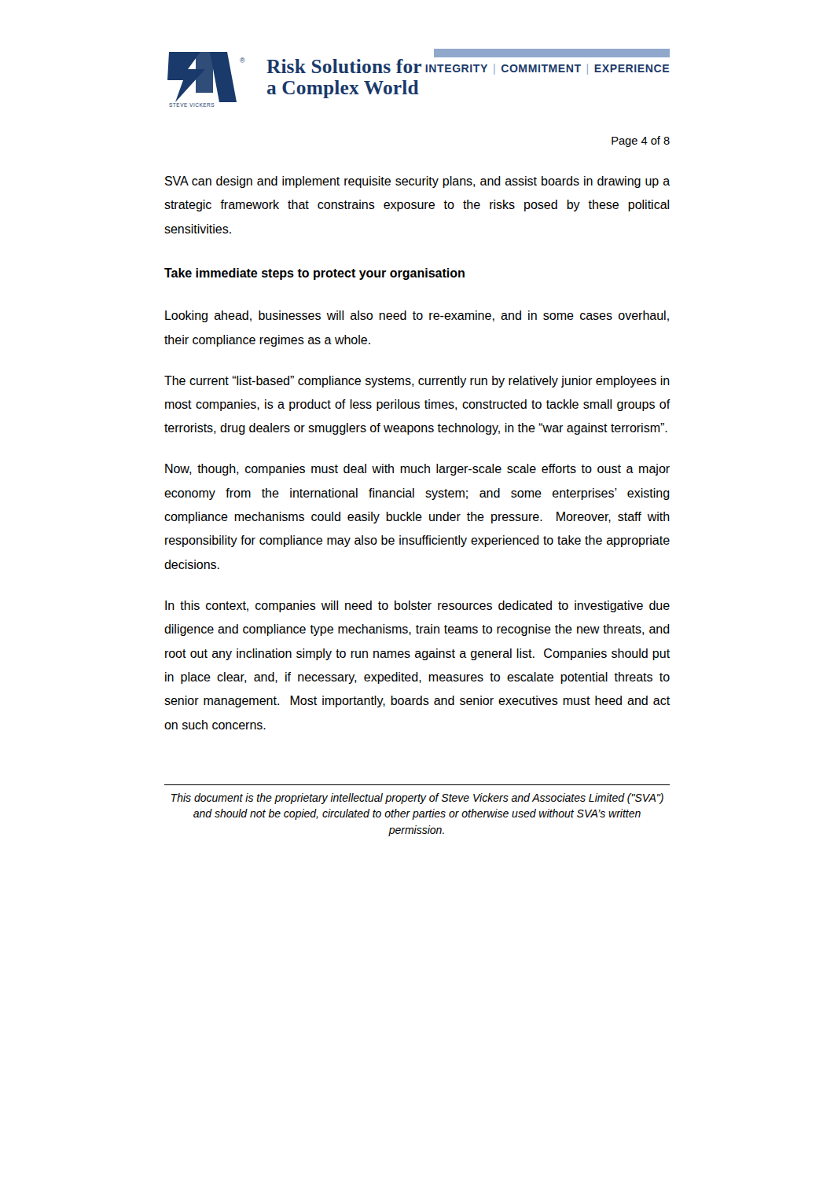® STEVE VICKERS ASSOCIATES
Risk Solutions for a Complex World
INTEGRITY|COMMITMENT|EXPERIENCE
Page 4 of 8
SVA can design and implement requisite security plans, and assist boards in drawing up a strategic framework that constrains exposure to the risks posed by these political sensitivities.
Take immediate steps to protect your organisation
Looking ahead, businesses will also need to re-examine, and in some cases overhaul, their compliance regimes as a whole.
The current “list-based” compliance systems, currently run by relatively junior employees in most companies, is a product of less perilous times, constructed to tackle small groups of terrorists, drug dealers or smugglers of weapons technology, in the “war against terrorism”.
Now, though, companies must deal with much larger-scale scale efforts to oust a major economy from the international financial system; and some enterprises’ existing compliance mechanisms could easily buckle under the pressure. Moreover, staff with responsibility for compliance may also be insufficiently experienced to take the appropriate decisions.
In this context, companies will need to bolster resources dedicated to investigative due diligence and compliance type mechanisms, train teams to recognise the new threats, and root out any inclination simply to run names against a general list. Companies should put in place clear, and, if necessary, expedited, measures to escalate potential threats to senior management. Most importantly, boards and senior executives must heed and act on such concerns.
This document is the proprietary intellectual property of Steve Vickers and Associates Limited ("SVA") and should not be copied, circulated to other parties or otherwise used without SVA’s written permission.